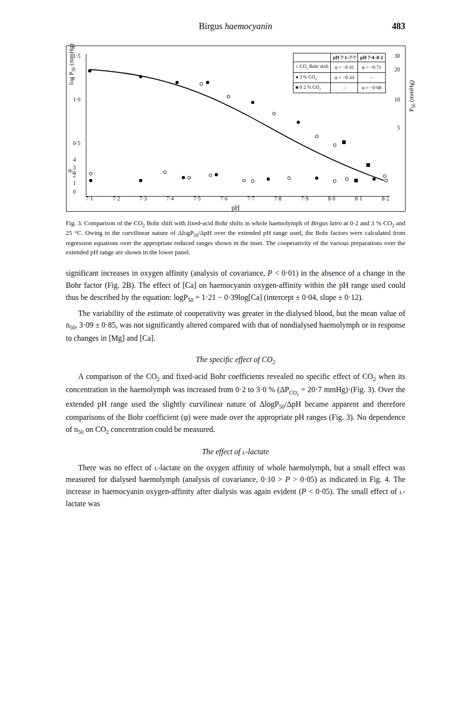Birgus haemocyanin 483
log P50 (mmHg) P50 (mmHg) 1·5 1·0 0·5 30 20 10 5 n50 4 3 2 1 0
| | pH 7·1–7·7 | pH 7·4–8·2 |
| --- | --- | --- |
| ○ CO 2 Bohr shift | φ = −0·41 | φ = −0·71 |
| ● 3 % CO 2 | φ = −0·44 | – |
| ■ 0·2 % CO 2 | – | φ = −0·68 |
7·17·27·37·47·57·67·77·87·98·08·18·2
pH
Fig. 3. Comparison of the CO2 Bohr shift with fixed-acid Bohr shifts in whole haemolymph of Birgus latro at 0·2 and 3 % CO2 and 25 °C. Owing to the curvilinear nature of ΔlogP50/ΔpH over the extended pH range used, the Bohr factors were calculated from regression equations over the appropriate reduced ranges shown in the inset. The cooperativity of the various preparations over the extended pH range are shown in the lower panel.
significant increases in oxygen affinity (analysis of covariance, P < 0·01) in the absence of a change in the Bohr factor (Fig. 2B). The effect of [Ca] on haemocyanin oxygen-affinity within the pH range used could thus be described by the equation: logP50 = 1·21 − 0·39log[Ca] (intercept ± 0·04, slope ± 0·12).
The variability of the estimate of cooperativity was greater in the dialysed blood, but the mean value of n50, 3·09 ± 0·85, was not significantly altered compared with that of nondialysed haemolymph or in response to changes in [Mg] and [Ca].
The specific effect of CO2
A comparison of the CO2 and fixed-acid Bohr coefficients revealed no specific effect of CO2 when its concentration in the haemolymph was increased from 0·2 to 3·0 % (ΔPCO2 = 20·7 mmHg)·(Fig. 3). Over the extended pH range used the slightly curvilinear nature of ΔlogP50/ΔpH became apparent and therefore comparisons of the Bohr coefficient (φ) were made over the appropriate pH ranges (Fig. 3). No dependence of n50 on CO2 concentration could be measured.
The effect of l-lactate
There was no effect of l-lactate on the oxygen affinity of whole haemolymph, but a small effect was measured for dialysed haemolymph (analysis of covariance, 0·10 > P > 0·05) as indicated in Fig. 4. The increase in haemocyanin oxygen-affinity after dialysis was again evident (P < 0·05). The small effect of l-lactate was